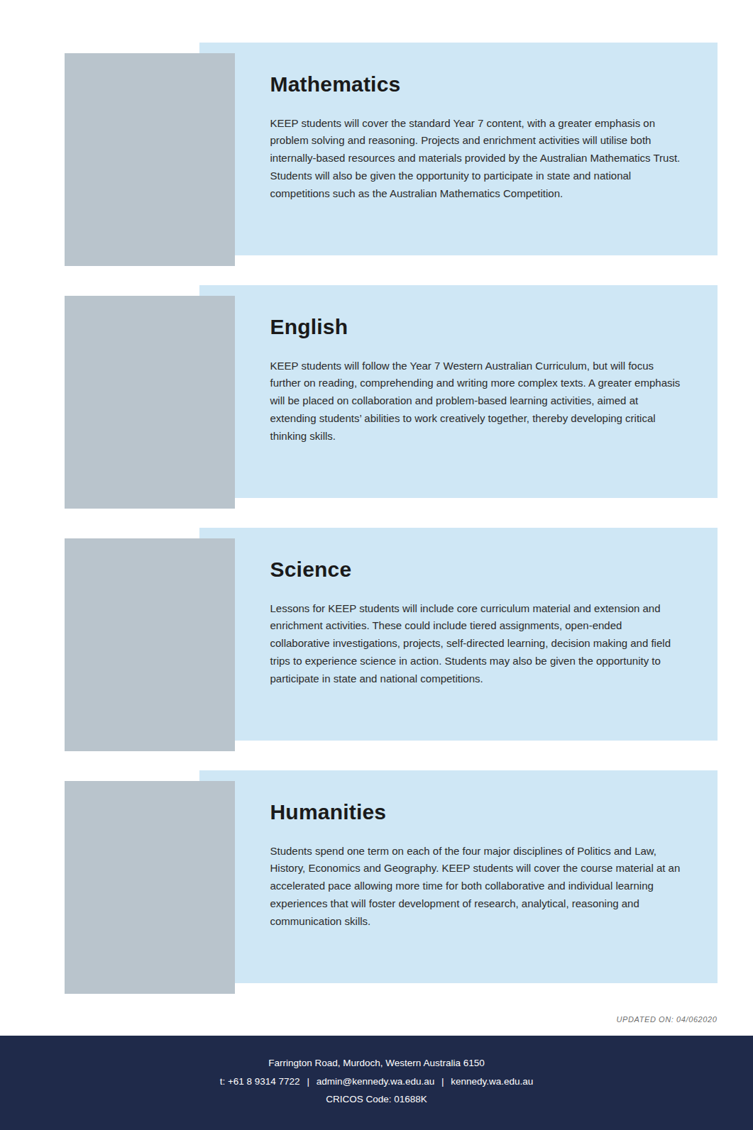Mathematics
KEEP students will cover the standard Year 7 content, with a greater emphasis on problem solving and reasoning. Projects and enrichment activities will utilise both internally-based resources and materials provided by the Australian Mathematics Trust. Students will also be given the opportunity to participate in state and national competitions such as the Australian Mathematics Competition.
English
KEEP students will follow the Year 7 Western Australian Curriculum, but will focus further on reading, comprehending and writing more complex texts. A greater emphasis will be placed on collaboration and problem-based learning activities, aimed at extending students’ abilities to work creatively together, thereby developing critical thinking skills.
Science
Lessons for KEEP students will include core curriculum material and extension and enrichment activities. These could include tiered assignments, open-ended collaborative investigations, projects, self-directed learning, decision making and field trips to experience science in action. Students may also be given the opportunity to participate in state and national competitions.
Humanities
Students spend one term on each of the four major disciplines of Politics and Law, History, Economics and Geography. KEEP students will cover the course material at an accelerated pace allowing more time for both collaborative and individual learning experiences that will foster development of research, analytical, reasoning and communication skills.
Updated on: 04/062020
Farrington Road, Murdoch, Western Australia 6150
t: +61 8 9314 7722 | admin@kennedy.wa.edu.au | kennedy.wa.edu.au
CRICOS Code: 01688K